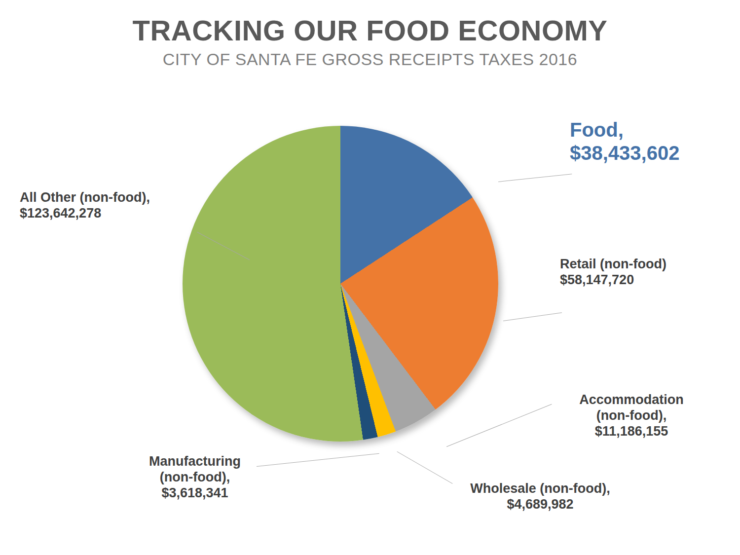Tracking Our Food Economy
City of Santa Fe Gross Receipts Taxes 2016
Food,
$38,433,602
All Other (non-food),
$123,642,278
Retail (non-food)
$58,147,720
Accommodation
(non-food),
$11,186,155
Wholesale (non-food),
$4,689,982
Manufacturing
(non-food),
$3,618,341